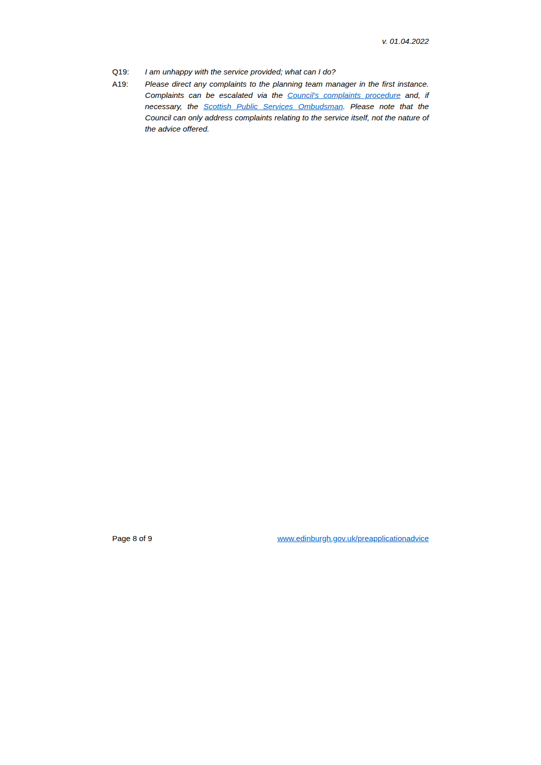v. 01.04.2022
Q19:
I am unhappy with the service provided; what can I do?
A19:
Please direct any complaints to the planning team manager in the first instance. Complaints can be escalated via the Council's complaints procedure and, if necessary, the Scottish Public Services Ombudsman. Please note that the Council can only address complaints relating to the service itself, not the nature of the advice offered.
Page 8 of 9
www.edinburgh.gov.uk/preapplicationadvice